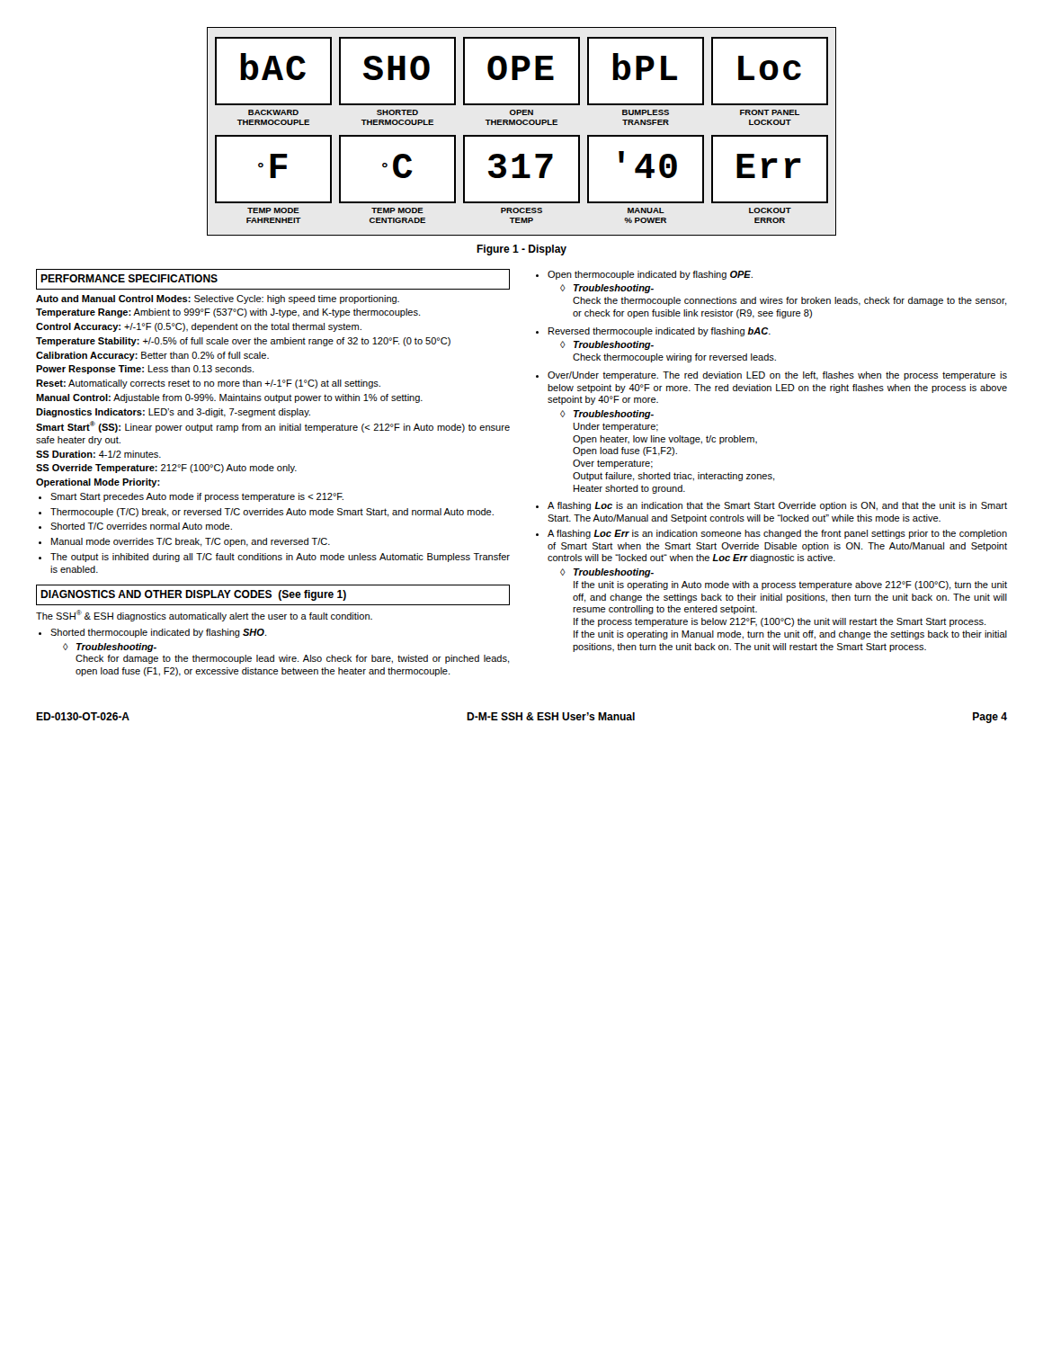bAC
Backward
Thermocouple
SHO
Shorted
Thermocouple
OPE
Open
Thermocouple
bPL
Bumpless
Transfer
Loc
Front Panel
Lockout
°F
Temp Mode
Fahrenheit
°C
Temp Mode
Centigrade
317
Process
Temp
'40
Manual
% Power
Err
Lockout
Error
Figure 1 - Display
PERFORMANCE SPECIFICATIONS
Auto and Manual Control Modes: Selective Cycle: high speed time proportioning.
Temperature Range: Ambient to 999°F (537°C) with J-type, and K-type thermocouples.
Control Accuracy: +/-1°F (0.5°C), dependent on the total thermal system.
Temperature Stability: +/-0.5% of full scale over the ambient range of 32 to 120°F. (0 to 50°C)
Calibration Accuracy: Better than 0.2% of full scale.
Power Response Time: Less than 0.13 seconds.
Reset: Automatically corrects reset to no more than +/-1°F (1°C) at all settings.
Manual Control: Adjustable from 0-99%. Maintains output power to within 1% of setting.
Diagnostics Indicators: LED’s and 3-digit, 7-segment display.
Smart Start® (SS): Linear power output ramp from an initial temperature (< 212°F in Auto mode) to ensure safe heater dry out.
SS Duration: 4-1/2 minutes.
SS Override Temperature: 212°F (100°C) Auto mode only.
Operational Mode Priority:
Smart Start precedes Auto mode if process temperature is < 212°F.
Thermocouple (T/C) break, or reversed T/C overrides Auto mode Smart Start, and normal Auto mode.
Shorted T/C overrides normal Auto mode.
Manual mode overrides T/C break, T/C open, and reversed T/C.
The output is inhibited during all T/C fault conditions in Auto mode unless Automatic Bumpless Transfer is enabled.
DIAGNOSTICS AND OTHER DISPLAY CODES (See figure 1)
The SSH® & ESH diagnostics automatically alert the user to a fault condition.
Shorted thermocouple indicated by flashing SHO.
Troubleshooting-
Check for damage to the thermocouple lead wire. Also check for bare, twisted or pinched leads, open load fuse (F1, F2), or excessive distance between the heater and thermocouple.
Open thermocouple indicated by flashing OPE.
Troubleshooting-
Check the thermocouple connections and wires for broken leads, check for damage to the sensor, or check for open fusible link resistor (R9, see figure 8)
Reversed thermocouple indicated by flashing bAC.
Troubleshooting-
Check thermocouple wiring for reversed leads.
Over/Under temperature. The red deviation LED on the left, flashes when the process temperature is below setpoint by 40°F or more. The red deviation LED on the right flashes when the process is above setpoint by 40°F or more.
Troubleshooting-
Under temperature;
Open heater, low line voltage, t/c problem,
Open load fuse (F1,F2).
Over temperature;
Output failure, shorted triac, interacting zones,
Heater shorted to ground.
A flashing Loc is an indication that the Smart Start Override option is ON, and that the unit is in Smart Start. The Auto/Manual and Setpoint controls will be “locked out” while this mode is active.
A flashing Loc Err is an indication someone has changed the front panel settings prior to the completion of Smart Start when the Smart Start Override Disable option is ON. The Auto/Manual and Setpoint controls will be “locked out“ when the Loc Err diagnostic is active.
Troubleshooting-
If the unit is operating in Auto mode with a process temperature above 212°F (100°C), turn the unit off, and change the settings back to their initial positions, then turn the unit back on. The unit will resume controlling to the entered setpoint.
If the process temperature is below 212°F, (100°C) the unit will restart the Smart Start process.
If the unit is operating in Manual mode, turn the unit off, and change the settings back to their initial positions, then turn the unit back on. The unit will restart the Smart Start process.
ED-0130-OT-026-A
D-M-E SSH & ESH User’s Manual
Page 4